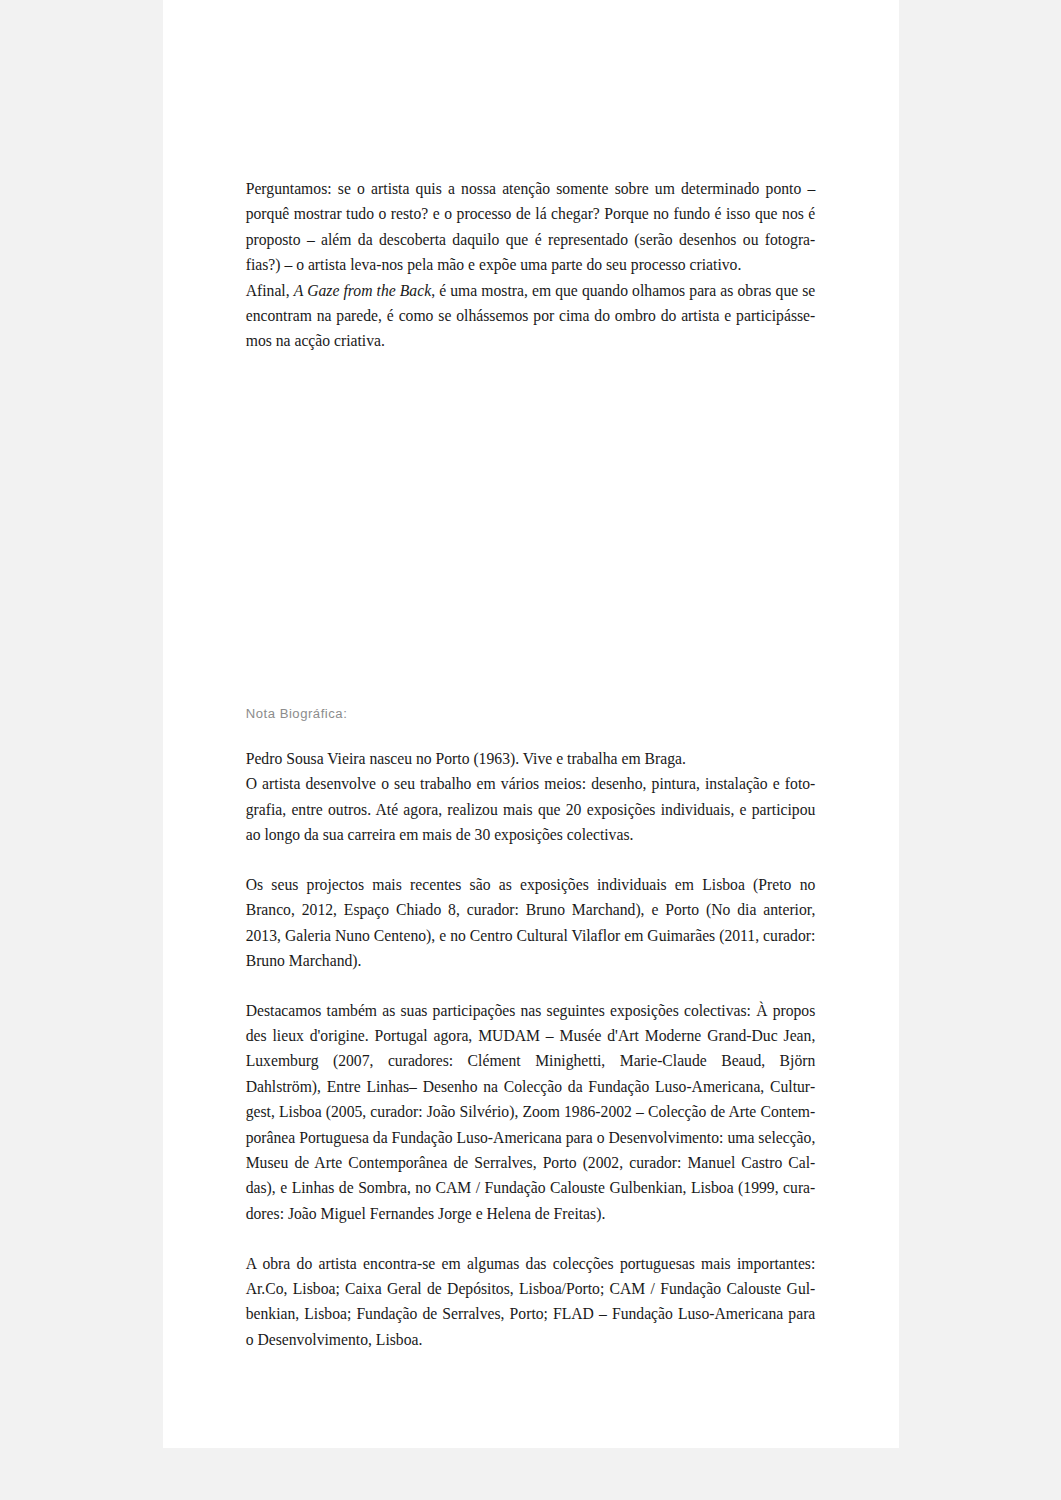Perguntamos: se o artista quis a nossa atenção somente sobre um determinado ponto – porquê mostrar tudo o resto? e o processo de lá chegar? Porque no fundo é isso que nos é proposto – além da descoberta daquilo que é representado (serão desenhos ou fotografias?) – o artista leva-nos pela mão e expõe uma parte do seu processo criativo.
Afinal, A Gaze from the Back, é uma mostra, em que quando olhamos para as obras que se encontram na parede, é como se olhássemos por cima do ombro do artista e participássemos na acção criativa.
Nota Biográfica:
Pedro Sousa Vieira nasceu no Porto (1963). Vive e trabalha em Braga.
O artista desenvolve o seu trabalho em vários meios: desenho, pintura, instalação e fotografia, entre outros. Até agora, realizou mais que 20 exposições individuais, e participou ao longo da sua carreira em mais de 30 exposições colectivas.
Os seus projectos mais recentes são as exposições individuais em Lisboa (Preto no Branco, 2012, Espaço Chiado 8, curador: Bruno Marchand), e Porto (No dia anterior, 2013, Galeria Nuno Centeno), e no Centro Cultural Vilaflor em Guimarães (2011, curador: Bruno Marchand).
Destacamos também as suas participações nas seguintes exposições colectivas: À propos des lieux d'origine. Portugal agora, MUDAM – Musée d'Art Moderne Grand-Duc Jean, Luxemburg (2007, curadores: Clément Minighetti, Marie-Claude Beaud, Björn Dahlström), Entre Linhas– Desenho na Colecção da Fundação Luso-Americana, Culturgest, Lisboa (2005, curador: João Silvério), Zoom 1986-2002 – Colecção de Arte Contemporânea Portuguesa da Fundação Luso-Americana para o Desenvolvimento: uma selecção, Museu de Arte Contemporânea de Serralves, Porto (2002, curador: Manuel Castro Caldas), e Linhas de Sombra, no CAM / Fundação Calouste Gulbenkian, Lisboa (1999, curadores: João Miguel Fernandes Jorge e Helena de Freitas).
A obra do artista encontra-se em algumas das colecções portuguesas mais importantes: Ar.Co, Lisboa; Caixa Geral de Depósitos, Lisboa/Porto; CAM / Fundação Calouste Gulbenkian, Lisboa; Fundação de Serralves, Porto; FLAD – Fundação Luso-Americana para o Desenvolvimento, Lisboa.